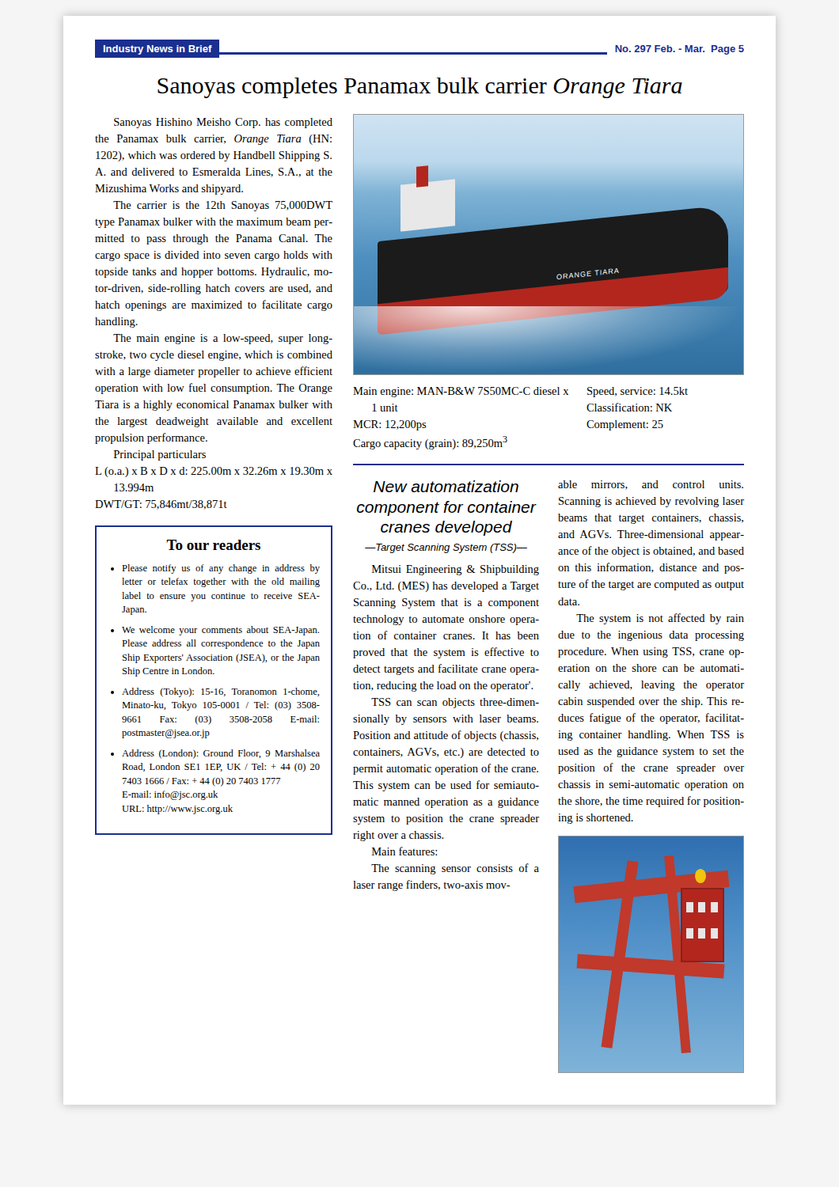Industry News in Brief
No. 297 Feb. - Mar. Page 5
Sanoyas completes Panamax bulk carrier Orange Tiara
Sanoyas Hishino Meisho Corp. has completed the Panamax bulk carrier, Orange Tiara (HN: 1202), which was ordered by Handbell Shipping S. A. and delivered to Esmeralda Lines, S.A., at the Mizushima Works and shipyard.
The carrier is the 12th Sanoyas 75,000DWT type Panamax bulker with the maximum beam permitted to pass through the Panama Canal. The cargo space is divided into seven cargo holds with topside tanks and hopper bottoms. Hydraulic, motor-driven, side-rolling hatch covers are used, and hatch openings are maximized to facilitate cargo handling.
The main engine is a low-speed, super long-stroke, two cycle diesel engine, which is combined with a large diameter propeller to achieve efficient operation with low fuel consumption. The Orange Tiara is a highly economical Panamax bulker with the largest deadweight available and excellent propulsion performance.
Principal particulars
L (o.a.) x B x D x d: 225.00m x 32.26m x 19.30m x 13.994m
DWT/GT: 75,846mt/38,871t
To our readers
Please notify us of any change in address by letter or telefax together with the old mailing label to ensure you continue to receive SEA-Japan.
We welcome your comments about SEA-Japan. Please address all correspondence to the Japan Ship Exporters' Association (JSEA), or the Japan Ship Centre in London.
Address (Tokyo): 15-16, Toranomon 1-chome, Minato-ku, Tokyo 105-0001 / Tel: (03) 3508-9661 Fax: (03) 3508-2058 E-mail: postmaster@jsea.or.jp
Address (London): Ground Floor, 9 Marshalsea Road, London SE1 1EP, UK / Tel: + 44 (0) 20 7403 1666 / Fax: + 44 (0) 20 7403 1777
E-mail: info@jsc.org.uk
URL: http://www.jsc.org.uk
ORANGE TIARA
Main engine: MAN-B&W 7S50MC-C diesel x 1 unit
MCR: 12,200ps
Cargo capacity (grain): 89,250m3
Speed, service: 14.5kt
Classification: NK
Complement: 25
New automatization component for container cranes developed
—Target Scanning System (TSS)—
Mitsui Engineering & Shipbuilding Co., Ltd. (MES) has developed a Target Scanning System that is a component technology to automate onshore operation of container cranes. It has been proved that the system is effective to detect targets and facilitate crane operation, reducing the load on the operator'.
TSS can scan objects three-dimensionally by sensors with laser beams. Position and attitude of objects (chassis, containers, AGVs, etc.) are detected to permit automatic operation of the crane. This system can be used for semiautomatic manned operation as a guidance system to position the crane spreader right over a chassis.
Main features:
The scanning sensor consists of a laser range finders, two-axis mov-
able mirrors, and control units. Scanning is achieved by revolving laser beams that target containers, chassis, and AGVs. Three-dimensional appearance of the object is obtained, and based on this information, distance and posture of the target are computed as output data.
The system is not affected by rain due to the ingenious data processing procedure. When using TSS, crane operation on the shore can be automatically achieved, leaving the operator cabin suspended over the ship. This reduces fatigue of the operator, facilitating container handling. When TSS is used as the guidance system to set the position of the crane spreader over chassis in semi-automatic operation on the shore, the time required for positioning is shortened.